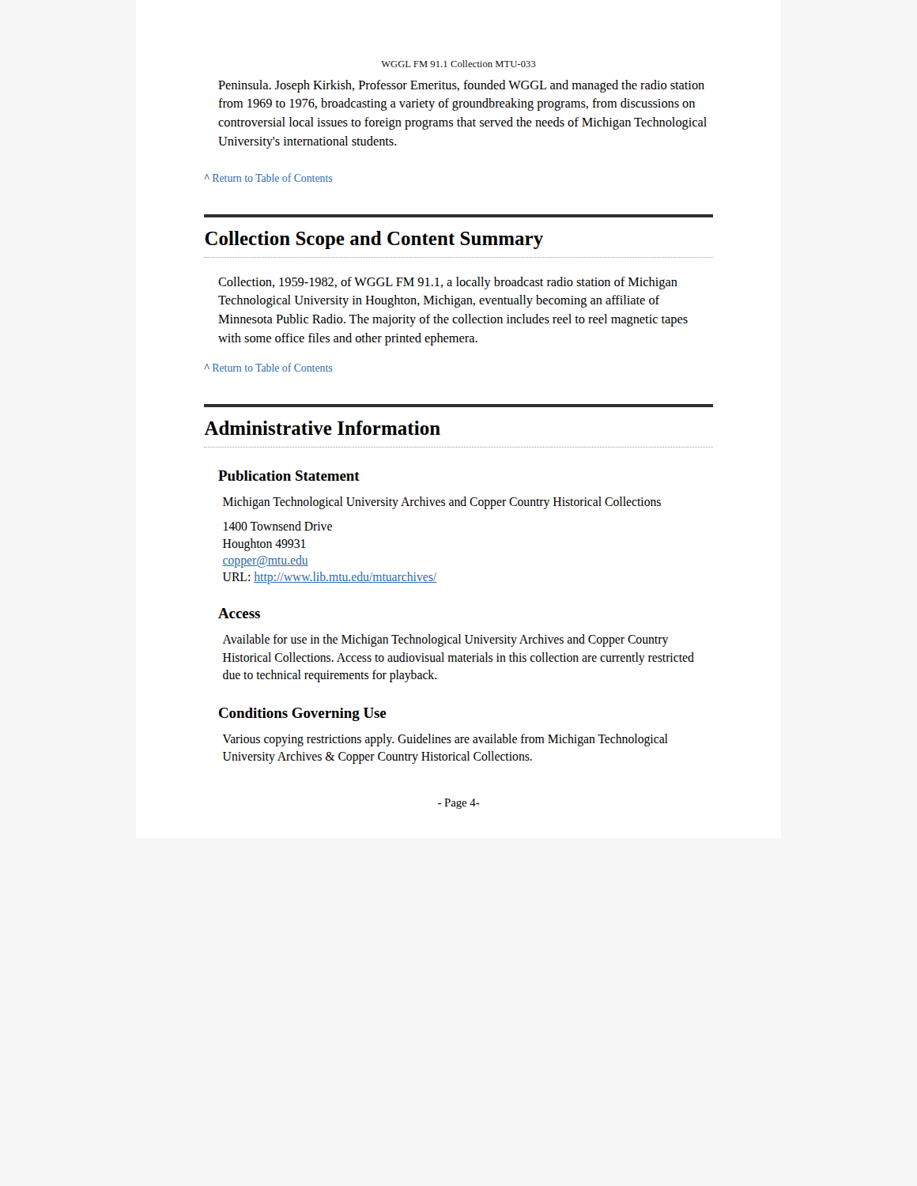WGGL FM 91.1 Collection MTU-033
Peninsula. Joseph Kirkish, Professor Emeritus, founded WGGL and managed the radio station from 1969 to 1976, broadcasting a variety of groundbreaking programs, from discussions on controversial local issues to foreign programs that served the needs of Michigan Technological University's international students.
^ Return to Table of Contents
Collection Scope and Content Summary
Collection, 1959-1982, of WGGL FM 91.1, a locally broadcast radio station of Michigan Technological University in Houghton, Michigan, eventually becoming an affiliate of Minnesota Public Radio. The majority of the collection includes reel to reel magnetic tapes with some office files and other printed ephemera.
^ Return to Table of Contents
Administrative Information
Publication Statement
Michigan Technological University Archives and Copper Country Historical Collections
1400 Townsend Drive
Houghton 49931
copper@mtu.edu
URL: http://www.lib.mtu.edu/mtuarchives/
Access
Available for use in the Michigan Technological University Archives and Copper Country Historical Collections. Access to audiovisual materials in this collection are currently restricted due to technical requirements for playback.
Conditions Governing Use
Various copying restrictions apply. Guidelines are available from Michigan Technological University Archives & Copper Country Historical Collections.
- Page 4-